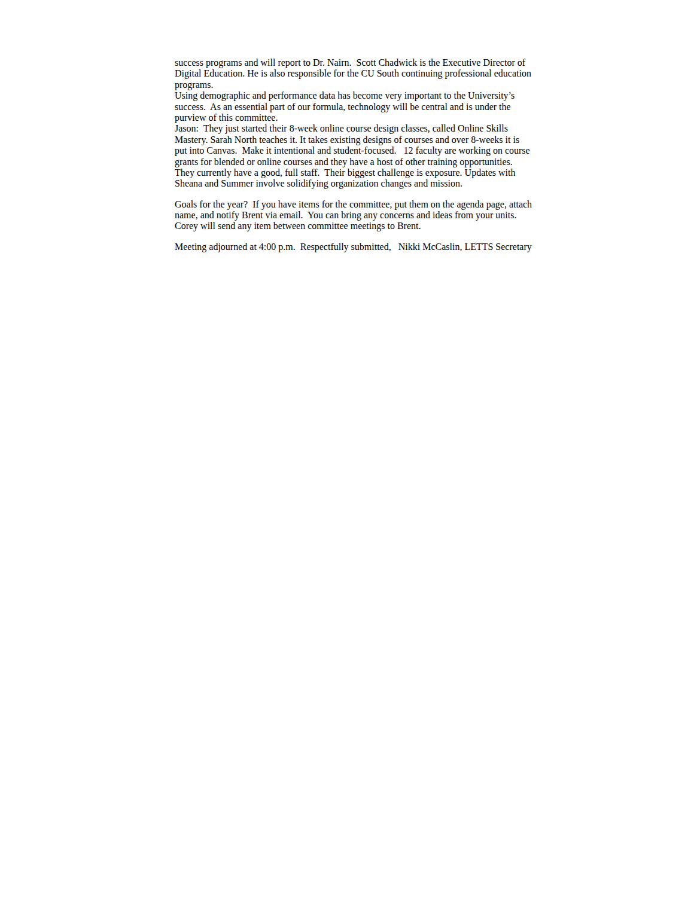success programs and will report to Dr. Nairn. Scott Chadwick is the Executive Director of Digital Education. He is also responsible for the CU South continuing professional education programs.
Using demographic and performance data has become very important to the University’s success. As an essential part of our formula, technology will be central and is under the purview of this committee.
Jason: They just started their 8-week online course design classes, called Online Skills Mastery. Sarah North teaches it. It takes existing designs of courses and over 8-weeks it is put into Canvas. Make it intentional and student-focused. 12 faculty are working on course grants for blended or online courses and they have a host of other training opportunities. They currently have a good, full staff. Their biggest challenge is exposure. Updates with Sheana and Summer involve solidifying organization changes and mission.
Goals for the year? If you have items for the committee, put them on the agenda page, attach name, and notify Brent via email. You can bring any concerns and ideas from your units. Corey will send any item between committee meetings to Brent.
Meeting adjourned at 4:00 p.m. Respectfully submitted, Nikki McCaslin, LETTS Secretary